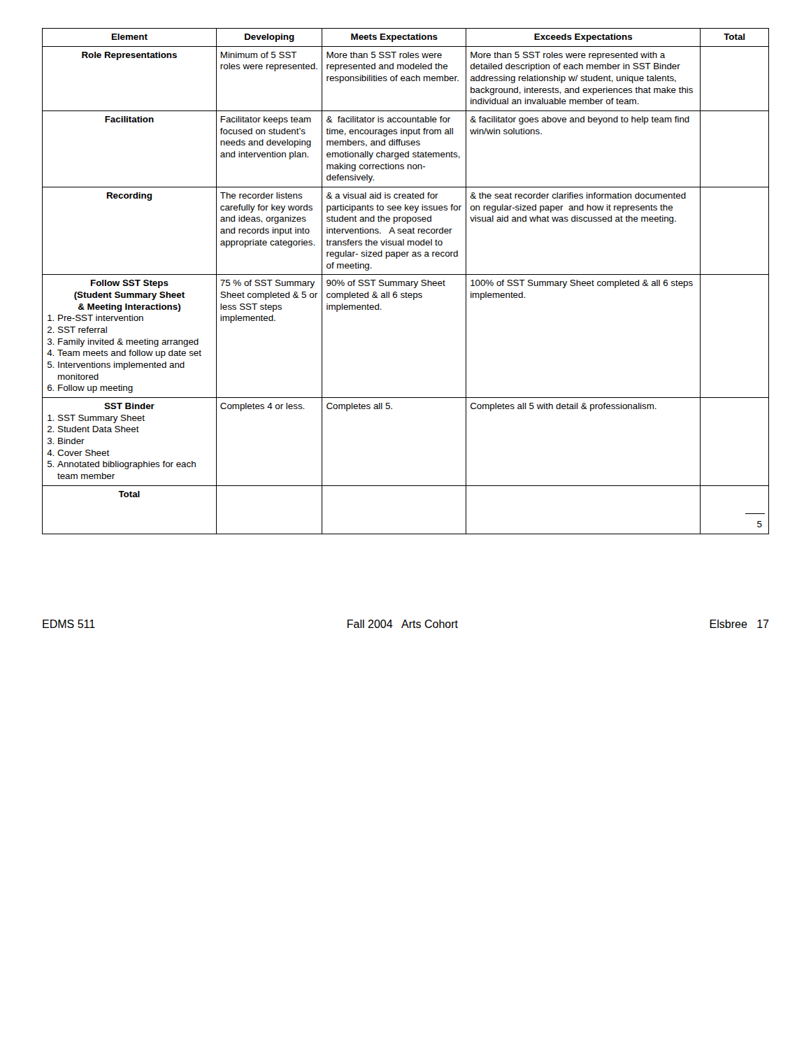| Element | Developing | Meets Expectations | Exceeds Expectations | Total |
| --- | --- | --- | --- | --- |
| Role Representations | Minimum of 5 SST roles were represented. | More than 5 SST roles were represented and modeled the responsibilities of each member. | More than 5 SST roles were represented with a detailed description of each member in SST Binder addressing relationship w/ student, unique talents, background, interests, and experiences that make this individual an invaluable member of team. | |
| Facilitation | Facilitator keeps team focused on student’s needs and developing and intervention plan. | & facilitator is accountable for time, encourages input from all members, and diffuses emotionally charged statements, making corrections non-defensively. | & facilitator goes above and beyond to help team find win/win solutions. | |
| Recording | The recorder listens carefully for key words and ideas, organizes and records input into appropriate categories. | & a visual aid is created for participants to see key issues for student and the proposed interventions. A seat recorder transfers the visual model to regular- sized paper as a record of meeting. | & the seat recorder clarifies information documented on regular-sized paper and how it represents the visual aid and what was discussed at the meeting. | |
| Follow SST Steps (Student Summary Sheet & Meeting Interactions) Pre-SST intervention SST referral Family invited & meeting arranged Team meets and follow up date set Interventions implemented and monitored Follow up meeting | 75 % of SST Summary Sheet completed & 5 or less SST steps implemented. | 90% of SST Summary Sheet completed & all 6 steps implemented. | 100% of SST Summary Sheet completed & all 6 steps implemented. | |
| SST Binder SST Summary Sheet Student Data Sheet Binder Cover Sheet Annotated bibliographies for each team member | Completes 4 or less. | Completes all 5. | Completes all 5 with detail & professionalism. | |
| Total | | | | 5 |
EDMS 511 Fall 2004 Arts Cohort Elsbree 17